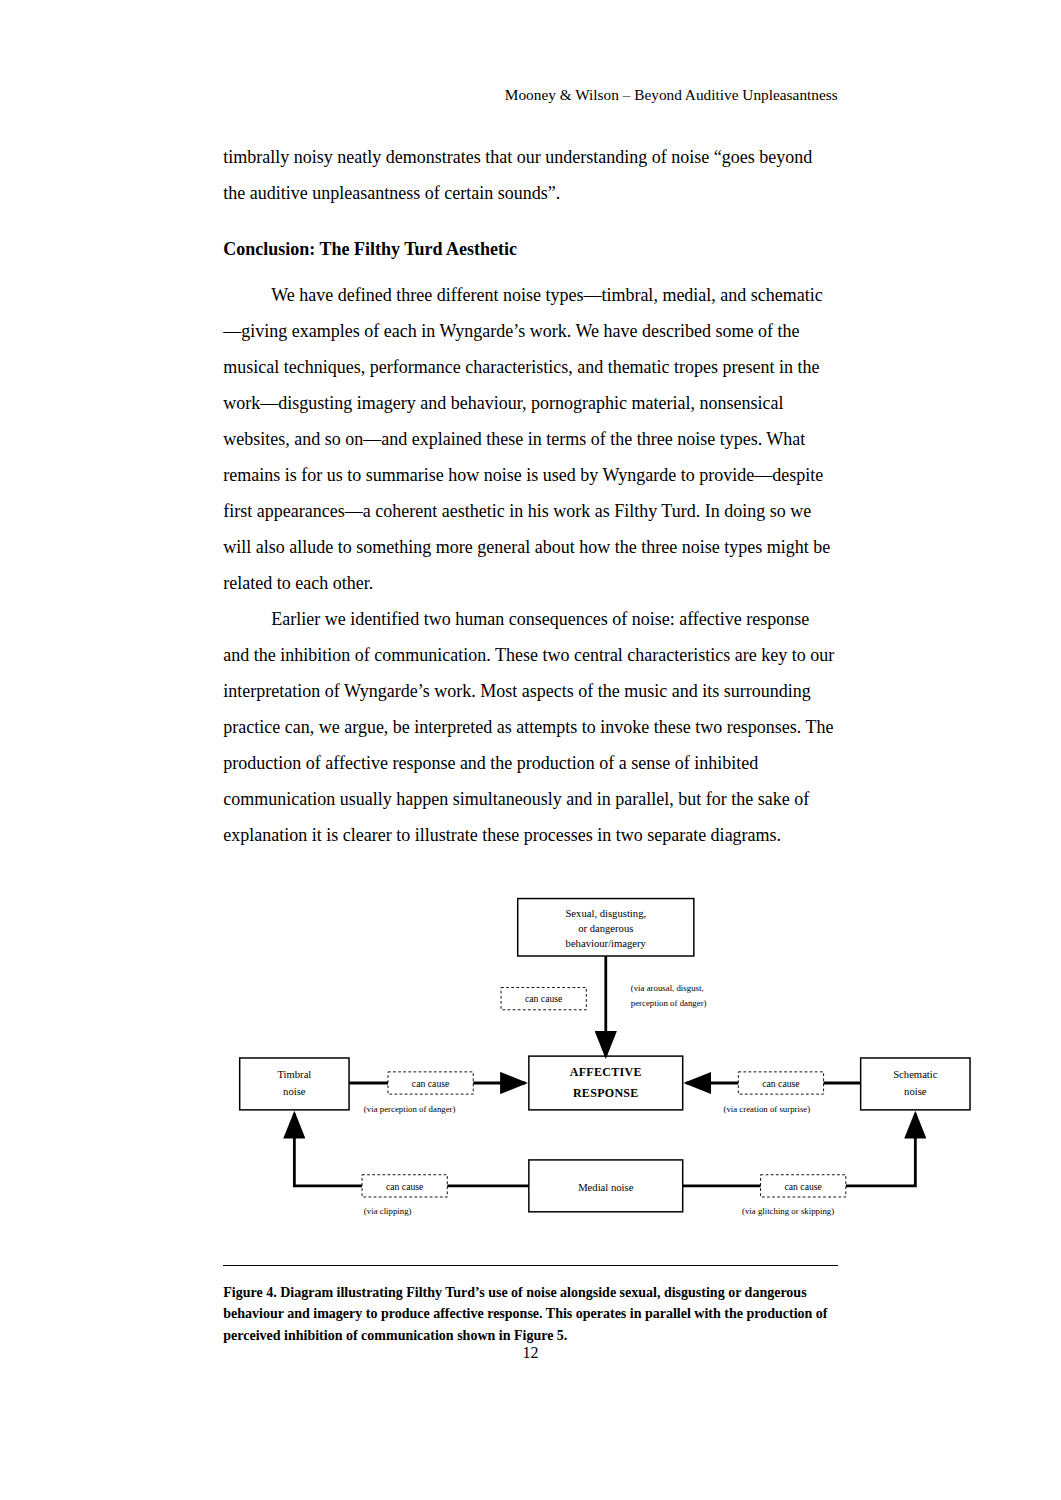Mooney & Wilson – Beyond Auditive Unpleasantness
timbrally noisy neatly demonstrates that our understanding of noise “goes beyond the auditive unpleasantness of certain sounds”.
Conclusion: The Filthy Turd Aesthetic
We have defined three different noise types—timbral, medial, and schematic—giving examples of each in Wyngarde’s work. We have described some of the musical techniques, performance characteristics, and thematic tropes present in the work—disgusting imagery and behaviour, pornographic material, nonsensical websites, and so on—and explained these in terms of the three noise types. What remains is for us to summarise how noise is used by Wyngarde to provide—despite first appearances—a coherent aesthetic in his work as Filthy Turd. In doing so we will also allude to something more general about how the three noise types might be related to each other.
Earlier we identified two human consequences of noise: affective response and the inhibition of communication. These two central characteristics are key to our interpretation of Wyngarde’s work. Most aspects of the music and its surrounding practice can, we argue, be interpreted as attempts to invoke these two responses. The production of affective response and the production of a sense of inhibited communication usually happen simultaneously and in parallel, but for the sake of explanation it is clearer to illustrate these processes in two separate diagrams.
Sexual, disgusting, or dangerous behaviour/imagery can cause (via arousal, disgust, perception of danger) AFFECTIVE RESPONSE Timbral noise Schematic noise can cause (via perception of danger) can cause (via creation of surprise) Medial noise can cause (via clipping) can cause (via glitching or skipping)
Figure 4. Diagram illustrating Filthy Turd’s use of noise alongside sexual, disgusting or dangerous behaviour and imagery to produce affective response. This operates in parallel with the production of perceived inhibition of communication shown in Figure 5.
12